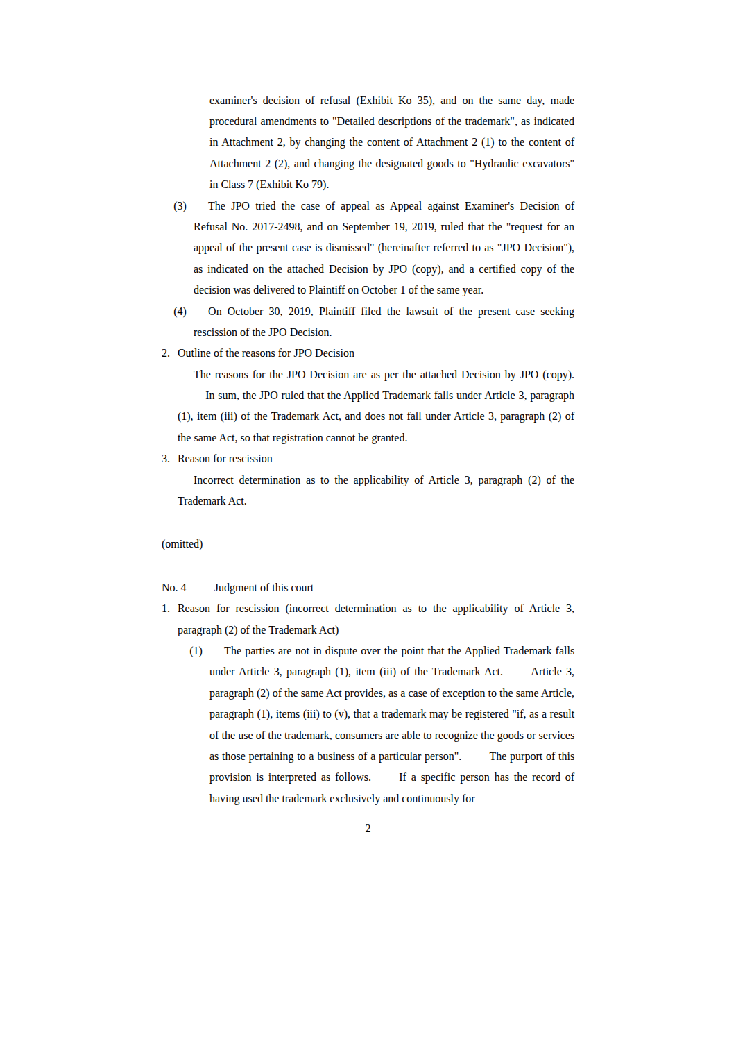examiner's decision of refusal (Exhibit Ko 35), and on the same day, made procedural amendments to "Detailed descriptions of the trademark", as indicated in Attachment 2, by changing the content of Attachment 2 (1) to the content of Attachment 2 (2), and changing the designated goods to "Hydraulic excavators" in Class 7 (Exhibit Ko 79).
(3) The JPO tried the case of appeal as Appeal against Examiner's Decision of Refusal No. 2017-2498, and on September 19, 2019, ruled that the "request for an appeal of the present case is dismissed" (hereinafter referred to as "JPO Decision"), as indicated on the attached Decision by JPO (copy), and a certified copy of the decision was delivered to Plaintiff on October 1 of the same year.
(4) On October 30, 2019, Plaintiff filed the lawsuit of the present case seeking rescission of the JPO Decision.
2. Outline of the reasons for JPO Decision
The reasons for the JPO Decision are as per the attached Decision by JPO (copy). In sum, the JPO ruled that the Applied Trademark falls under Article 3, paragraph (1), item (iii) of the Trademark Act, and does not fall under Article 3, paragraph (2) of the same Act, so that registration cannot be granted.
3. Reason for rescission
Incorrect determination as to the applicability of Article 3, paragraph (2) of the Trademark Act.
(omitted)
No. 4 Judgment of this court
1. Reason for rescission (incorrect determination as to the applicability of Article 3, paragraph (2) of the Trademark Act)
(1) The parties are not in dispute over the point that the Applied Trademark falls under Article 3, paragraph (1), item (iii) of the Trademark Act. Article 3, paragraph (2) of the same Act provides, as a case of exception to the same Article, paragraph (1), items (iii) to (v), that a trademark may be registered "if, as a result of the use of the trademark, consumers are able to recognize the goods or services as those pertaining to a business of a particular person". The purport of this provision is interpreted as follows. If a specific person has the record of having used the trademark exclusively and continuously for
2